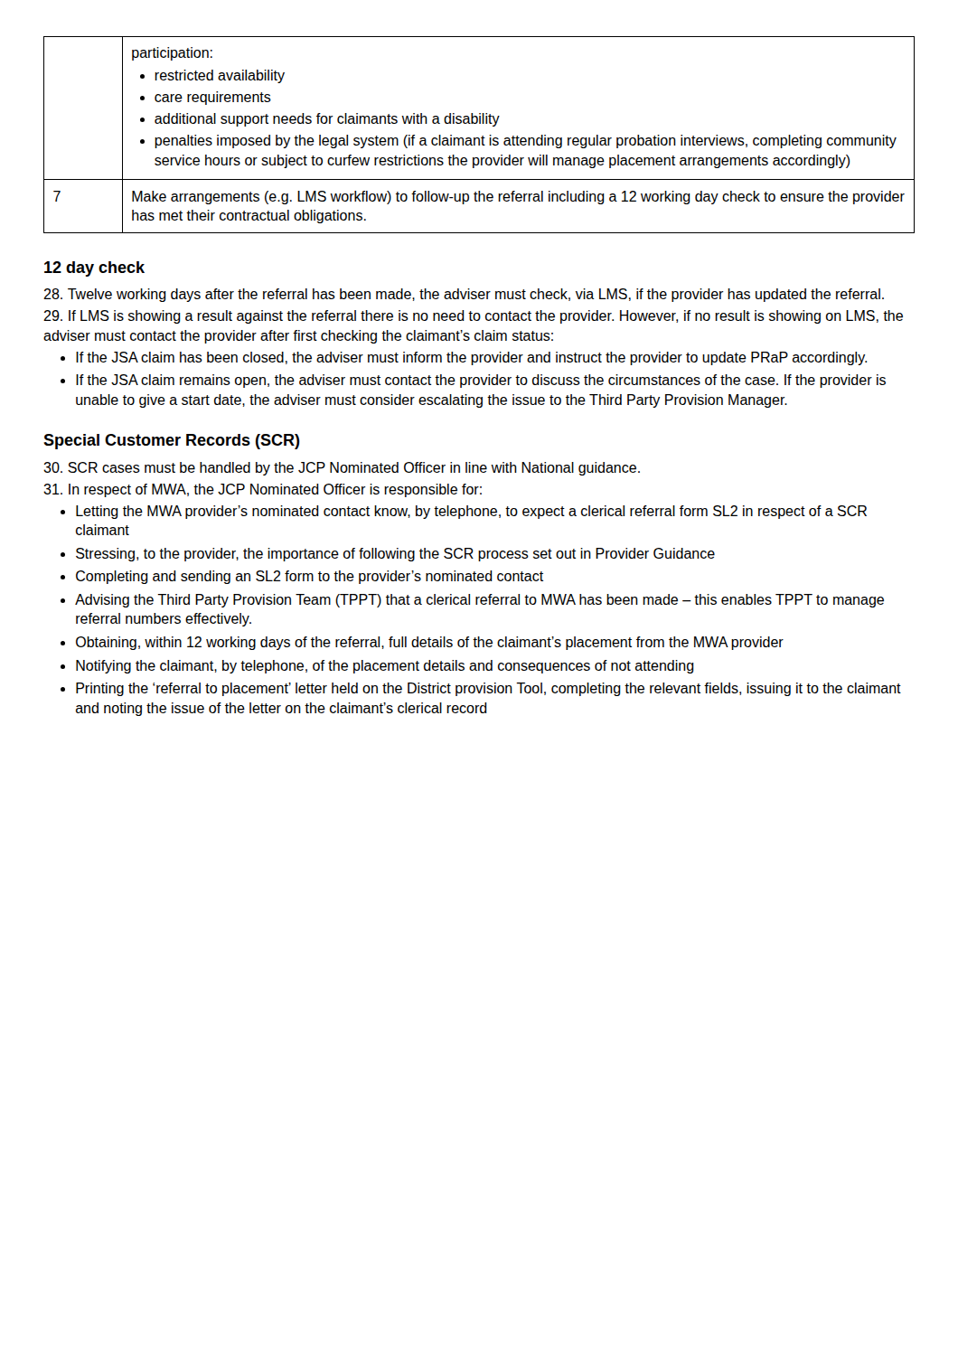| | participation: restricted availability care requirements additional support needs for claimants with a disability penalties imposed by the legal system (if a claimant is attending regular probation interviews, completing community service hours or subject to curfew restrictions the provider will manage placement arrangements accordingly) |
| 7 | Make arrangements (e.g. LMS workflow) to follow-up the referral including a 12 working day check to ensure the provider has met their contractual obligations. |
12 day check
28. Twelve working days after the referral has been made, the adviser must check, via LMS, if the provider has updated the referral.
29. If LMS is showing a result against the referral there is no need to contact the provider. However, if no result is showing on LMS, the adviser must contact the provider after first checking the claimant’s claim status:
If the JSA claim has been closed, the adviser must inform the provider and instruct the provider to update PRaP accordingly.
If the JSA claim remains open, the adviser must contact the provider to discuss the circumstances of the case. If the provider is unable to give a start date, the adviser must consider escalating the issue to the Third Party Provision Manager.
Special Customer Records (SCR)
30. SCR cases must be handled by the JCP Nominated Officer in line with National guidance.
31. In respect of MWA, the JCP Nominated Officer is responsible for:
Letting the MWA provider’s nominated contact know, by telephone, to expect a clerical referral form SL2 in respect of a SCR claimant
Stressing, to the provider, the importance of following the SCR process set out in Provider Guidance
Completing and sending an SL2 form to the provider’s nominated contact
Advising the Third Party Provision Team (TPPT) that a clerical referral to MWA has been made – this enables TPPT to manage referral numbers effectively.
Obtaining, within 12 working days of the referral, full details of the claimant’s placement from the MWA provider
Notifying the claimant, by telephone, of the placement details and consequences of not attending
Printing the ‘referral to placement’ letter held on the District provision Tool, completing the relevant fields, issuing it to the claimant and noting the issue of the letter on the claimant’s clerical record